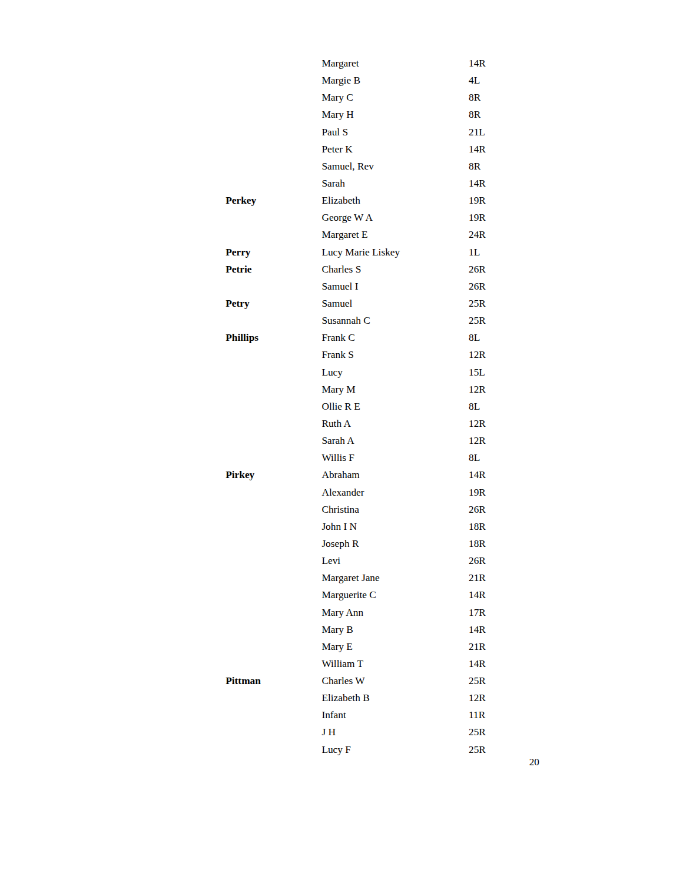| | Margaret | 14R |
| | Margie B | 4L |
| | Mary C | 8R |
| | Mary H | 8R |
| | Paul S | 21L |
| | Peter K | 14R |
| | Samuel, Rev | 8R |
| | Sarah | 14R |
| Perkey | Elizabeth | 19R |
| | George W A | 19R |
| | Margaret E | 24R |
| Perry | Lucy Marie Liskey | 1L |
| Petrie | Charles S | 26R |
| | Samuel I | 26R |
| Petry | Samuel | 25R |
| | Susannah C | 25R |
| Phillips | Frank C | 8L |
| | Frank S | 12R |
| | Lucy | 15L |
| | Mary M | 12R |
| | Ollie R E | 8L |
| | Ruth A | 12R |
| | Sarah A | 12R |
| | Willis F | 8L |
| Pirkey | Abraham | 14R |
| | Alexander | 19R |
| | Christina | 26R |
| | John I N | 18R |
| | Joseph R | 18R |
| | Levi | 26R |
| | Margaret Jane | 21R |
| | Marguerite C | 14R |
| | Mary Ann | 17R |
| | Mary B | 14R |
| | Mary E | 21R |
| | William T | 14R |
| Pittman | Charles W | 25R |
| | Elizabeth B | 12R |
| | Infant | 11R |
| | J H | 25R |
| | Lucy F | 25R |
20